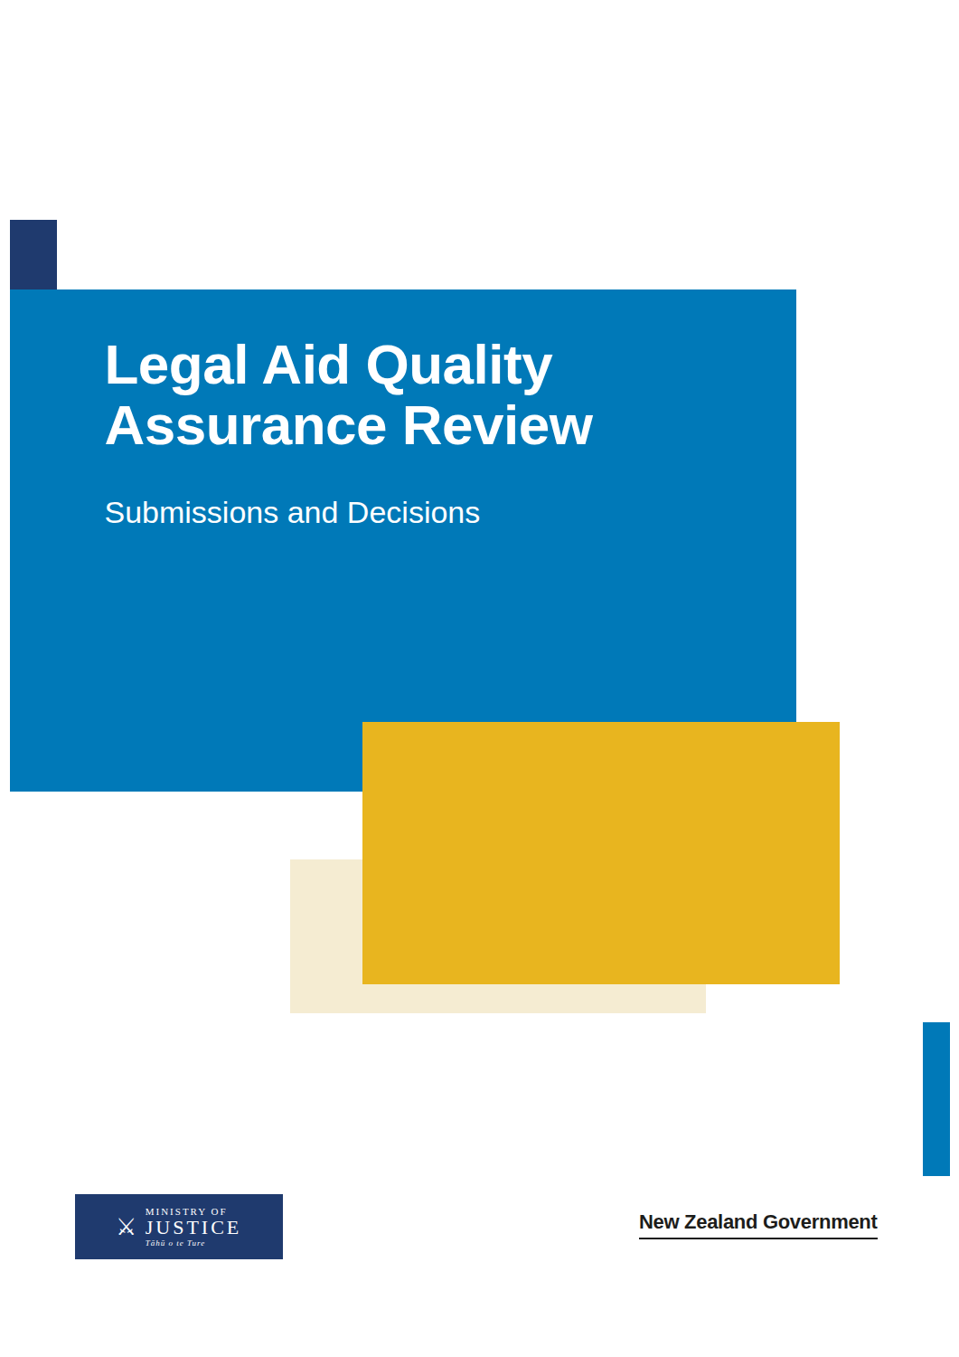Legal Aid Quality Assurance Review
Submissions and Decisions
⚔ MINISTRY OF JUSTICE Tāhū o te Ture
New Zealand Government